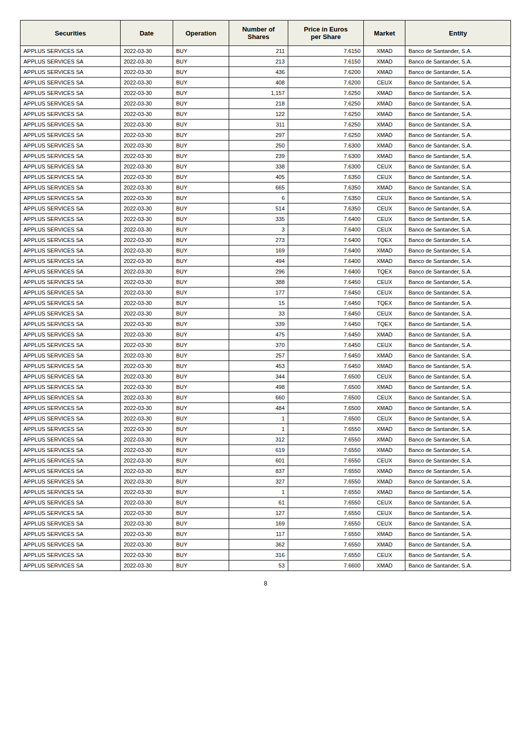| Securities | Date | Operation | Number of Shares | Price in Euros per Share | Market | Entity |
| --- | --- | --- | --- | --- | --- | --- |
| APPLUS SERVICES SA | 2022-03-30 | BUY | 211 | 7.6150 | XMAD | Banco de Santander, S.A. |
| APPLUS SERVICES SA | 2022-03-30 | BUY | 213 | 7.6150 | XMAD | Banco de Santander, S.A. |
| APPLUS SERVICES SA | 2022-03-30 | BUY | 436 | 7.6200 | XMAD | Banco de Santander, S.A. |
| APPLUS SERVICES SA | 2022-03-30 | BUY | 408 | 7.6200 | CEUX | Banco de Santander, S.A. |
| APPLUS SERVICES SA | 2022-03-30 | BUY | 1,157 | 7.6250 | XMAD | Banco de Santander, S.A. |
| APPLUS SERVICES SA | 2022-03-30 | BUY | 218 | 7.6250 | XMAD | Banco de Santander, S.A. |
| APPLUS SERVICES SA | 2022-03-30 | BUY | 122 | 7.6250 | XMAD | Banco de Santander, S.A. |
| APPLUS SERVICES SA | 2022-03-30 | BUY | 311 | 7.6250 | XMAD | Banco de Santander, S.A. |
| APPLUS SERVICES SA | 2022-03-30 | BUY | 297 | 7.6250 | XMAD | Banco de Santander, S.A. |
| APPLUS SERVICES SA | 2022-03-30 | BUY | 250 | 7.6300 | XMAD | Banco de Santander, S.A. |
| APPLUS SERVICES SA | 2022-03-30 | BUY | 239 | 7.6300 | XMAD | Banco de Santander, S.A. |
| APPLUS SERVICES SA | 2022-03-30 | BUY | 338 | 7.6300 | CEUX | Banco de Santander, S.A. |
| APPLUS SERVICES SA | 2022-03-30 | BUY | 405 | 7.6350 | CEUX | Banco de Santander, S.A. |
| APPLUS SERVICES SA | 2022-03-30 | BUY | 665 | 7.6350 | XMAD | Banco de Santander, S.A. |
| APPLUS SERVICES SA | 2022-03-30 | BUY | 6 | 7.6350 | CEUX | Banco de Santander, S.A. |
| APPLUS SERVICES SA | 2022-03-30 | BUY | 514 | 7.6350 | CEUX | Banco de Santander, S.A. |
| APPLUS SERVICES SA | 2022-03-30 | BUY | 335 | 7.6400 | CEUX | Banco de Santander, S.A. |
| APPLUS SERVICES SA | 2022-03-30 | BUY | 3 | 7.6400 | CEUX | Banco de Santander, S.A. |
| APPLUS SERVICES SA | 2022-03-30 | BUY | 273 | 7.6400 | TQEX | Banco de Santander, S.A. |
| APPLUS SERVICES SA | 2022-03-30 | BUY | 169 | 7.6400 | XMAD | Banco de Santander, S.A. |
| APPLUS SERVICES SA | 2022-03-30 | BUY | 494 | 7.6400 | XMAD | Banco de Santander, S.A. |
| APPLUS SERVICES SA | 2022-03-30 | BUY | 296 | 7.6400 | TQEX | Banco de Santander, S.A. |
| APPLUS SERVICES SA | 2022-03-30 | BUY | 388 | 7.6450 | CEUX | Banco de Santander, S.A. |
| APPLUS SERVICES SA | 2022-03-30 | BUY | 177 | 7.6450 | CEUX | Banco de Santander, S.A. |
| APPLUS SERVICES SA | 2022-03-30 | BUY | 15 | 7.6450 | TQEX | Banco de Santander, S.A. |
| APPLUS SERVICES SA | 2022-03-30 | BUY | 33 | 7.6450 | CEUX | Banco de Santander, S.A. |
| APPLUS SERVICES SA | 2022-03-30 | BUY | 339 | 7.6450 | TQEX | Banco de Santander, S.A. |
| APPLUS SERVICES SA | 2022-03-30 | BUY | 475 | 7.6450 | XMAD | Banco de Santander, S.A. |
| APPLUS SERVICES SA | 2022-03-30 | BUY | 370 | 7.6450 | CEUX | Banco de Santander, S.A. |
| APPLUS SERVICES SA | 2022-03-30 | BUY | 257 | 7.6450 | XMAD | Banco de Santander, S.A. |
| APPLUS SERVICES SA | 2022-03-30 | BUY | 453 | 7.6450 | XMAD | Banco de Santander, S.A. |
| APPLUS SERVICES SA | 2022-03-30 | BUY | 344 | 7.6500 | CEUX | Banco de Santander, S.A. |
| APPLUS SERVICES SA | 2022-03-30 | BUY | 498 | 7.6500 | XMAD | Banco de Santander, S.A. |
| APPLUS SERVICES SA | 2022-03-30 | BUY | 660 | 7.6500 | CEUX | Banco de Santander, S.A. |
| APPLUS SERVICES SA | 2022-03-30 | BUY | 484 | 7.6500 | XMAD | Banco de Santander, S.A. |
| APPLUS SERVICES SA | 2022-03-30 | BUY | 1 | 7.6500 | CEUX | Banco de Santander, S.A. |
| APPLUS SERVICES SA | 2022-03-30 | BUY | 1 | 7.6550 | XMAD | Banco de Santander, S.A. |
| APPLUS SERVICES SA | 2022-03-30 | BUY | 312 | 7.6550 | XMAD | Banco de Santander, S.A. |
| APPLUS SERVICES SA | 2022-03-30 | BUY | 619 | 7.6550 | XMAD | Banco de Santander, S.A. |
| APPLUS SERVICES SA | 2022-03-30 | BUY | 601 | 7.6550 | CEUX | Banco de Santander, S.A. |
| APPLUS SERVICES SA | 2022-03-30 | BUY | 837 | 7.6550 | XMAD | Banco de Santander, S.A. |
| APPLUS SERVICES SA | 2022-03-30 | BUY | 327 | 7.6550 | XMAD | Banco de Santander, S.A. |
| APPLUS SERVICES SA | 2022-03-30 | BUY | 1 | 7.6550 | XMAD | Banco de Santander, S.A. |
| APPLUS SERVICES SA | 2022-03-30 | BUY | 61 | 7.6550 | CEUX | Banco de Santander, S.A. |
| APPLUS SERVICES SA | 2022-03-30 | BUY | 127 | 7.6550 | CEUX | Banco de Santander, S.A. |
| APPLUS SERVICES SA | 2022-03-30 | BUY | 169 | 7.6550 | CEUX | Banco de Santander, S.A. |
| APPLUS SERVICES SA | 2022-03-30 | BUY | 117 | 7.6550 | XMAD | Banco de Santander, S.A. |
| APPLUS SERVICES SA | 2022-03-30 | BUY | 362 | 7.6550 | XMAD | Banco de Santander, S.A. |
| APPLUS SERVICES SA | 2022-03-30 | BUY | 316 | 7.6550 | CEUX | Banco de Santander, S.A. |
| APPLUS SERVICES SA | 2022-03-30 | BUY | 53 | 7.6600 | XMAD | Banco de Santander, S.A. |
8